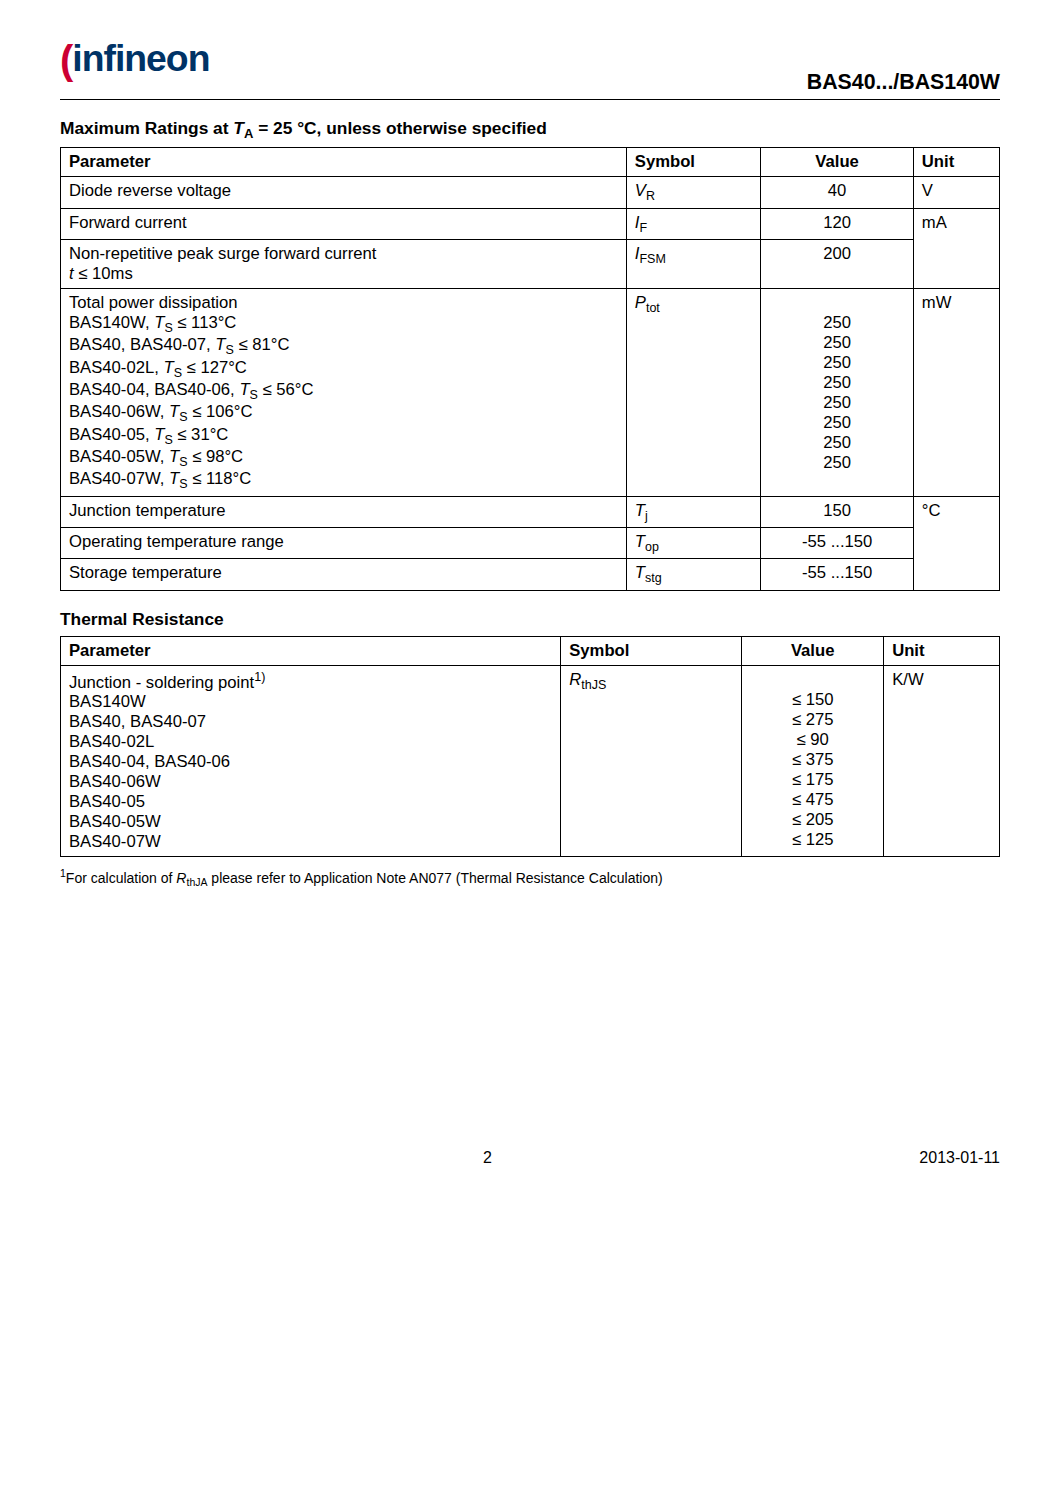(infineon
BAS40.../BAS140W
Maximum Ratings at TA = 25 °C, unless otherwise specified
| Parameter | Symbol | Value | Unit |
| --- | --- | --- | --- |
| Diode reverse voltage | V R | 40 | V |
| Forward current | I F | 120 | mA |
| Non-repetitive peak surge forward current t ≤ 10ms | I FSM | 200 |
| Total power dissipation BAS140W, T S ≤ 113°C BAS40, BAS40-07, T S ≤ 81°C BAS40-02L, T S ≤ 127°C BAS40-04, BAS40-06, T S ≤ 56°C BAS40-06W, T S ≤ 106°C BAS40-05, T S ≤ 31°C BAS40-05W, T S ≤ 98°C BAS40-07W, T S ≤ 118°C | P tot | 250 250 250 250 250 250 250 250 | mW |
| Junction temperature | T j | 150 | °C |
| Operating temperature range | T op | -55 ...150 |
| Storage temperature | T stg | -55 ...150 |
Thermal Resistance
| Parameter | Symbol | Value | Unit |
| --- | --- | --- | --- |
| Junction - soldering point 1) BAS140W BAS40, BAS40-07 BAS40-02L BAS40-04, BAS40-06 BAS40-06W BAS40-05 BAS40-05W BAS40-07W | R thJS | ≤ 150 ≤ 275 ≤ 90 ≤ 375 ≤ 175 ≤ 475 ≤ 205 ≤ 125 | K/W |
1 For calculation of RthJA please refer to Application Note AN077 (Thermal Resistance Calculation)
2 2013-01-11